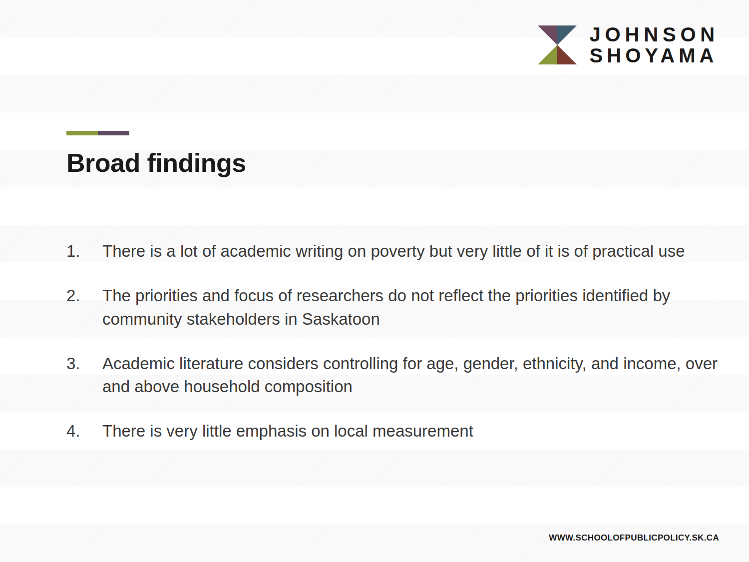JOHNSON
SHOYAMA
Broad findings
There is a lot of academic writing on poverty but very little of it is of practical use
The priorities and focus of researchers do not reflect the priorities identified by community stakeholders in Saskatoon
Academic literature considers controlling for age, gender, ethnicity, and income, over and above household composition
There is very little emphasis on local measurement
WWW.SCHOOLOFPUBLICPOLICY.SK.CA